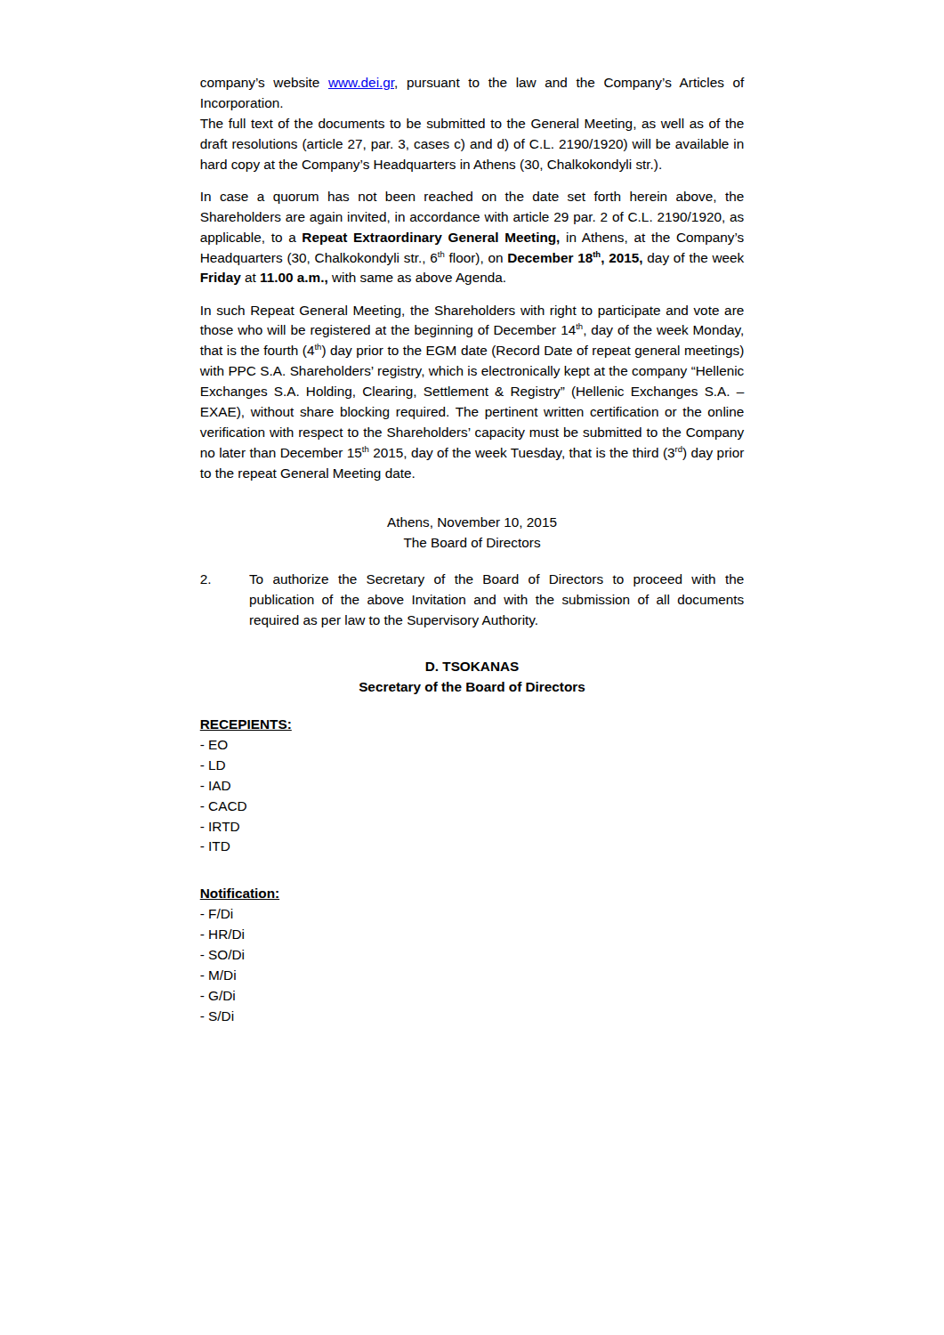company’s website www.dei.gr, pursuant to the law and the Company’s Articles of Incorporation.
The full text of the documents to be submitted to the General Meeting, as well as of the draft resolutions (article 27, par. 3, cases c) and d) of C.L. 2190/1920) will be available in hard copy at the Company’s Headquarters in Athens (30, Chalkokondyli str.).
In case a quorum has not been reached on the date set forth herein above, the Shareholders are again invited, in accordance with article 29 par. 2 of C.L. 2190/1920, as applicable, to a Repeat Extraordinary General Meeting, in Athens, at the Company’s Headquarters (30, Chalkokondyli str., 6th floor), on December 18th, 2015, day of the week Friday at 11.00 a.m., with same as above Agenda.
In such Repeat General Meeting, the Shareholders with right to participate and vote are those who will be registered at the beginning of December 14th, day of the week Monday, that is the fourth (4th) day prior to the EGM date (Record Date of repeat general meetings) with PPC S.A. Shareholders’ registry, which is electronically kept at the company “Hellenic Exchanges S.A. Holding, Clearing, Settlement & Registry” (Hellenic Exchanges S.A. – EXAE), without share blocking required. The pertinent written certification or the online verification with respect to the Shareholders’ capacity must be submitted to the Company no later than December 15th 2015, day of the week Tuesday, that is the third (3rd) day prior to the repeat General Meeting date.
Athens, November 10, 2015
The Board of Directors
2.
To authorize the Secretary of the Board of Directors to proceed with the publication of the above Invitation and with the submission of all documents required as per law to the Supervisory Authority.
D. TSOKANAS
Secretary of the Board of Directors
RECEPIENTS:
- EO
- LD
- IAD
- CACD
- IRTD
- ITD
Notification:
- F/Di
- HR/Di
- SO/Di
- M/Di
- G/Di
- S/Di